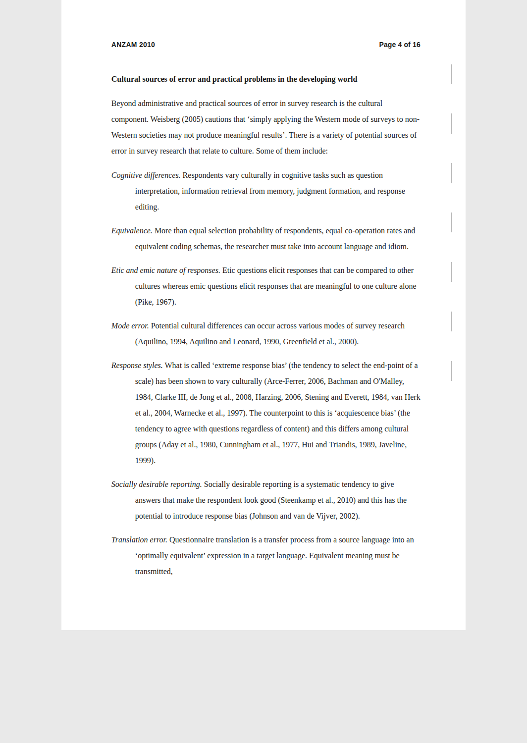ANZAM 2010 Page 4 of 16
Cultural sources of error and practical problems in the developing world
Beyond administrative and practical sources of error in survey research is the cultural component. Weisberg (2005) cautions that ‘simply applying the Western mode of surveys to non-Western societies may not produce meaningful results’. There is a variety of potential sources of error in survey research that relate to culture. Some of them include:
Cognitive differences. Respondents vary culturally in cognitive tasks such as question interpretation, information retrieval from memory, judgment formation, and response editing.
Equivalence. More than equal selection probability of respondents, equal co-operation rates and equivalent coding schemas, the researcher must take into account language and idiom.
Etic and emic nature of responses. Etic questions elicit responses that can be compared to other cultures whereas emic questions elicit responses that are meaningful to one culture alone (Pike, 1967).
Mode error. Potential cultural differences can occur across various modes of survey research (Aquilino, 1994, Aquilino and Leonard, 1990, Greenfield et al., 2000).
Response styles. What is called ‘extreme response bias’ (the tendency to select the end-point of a scale) has been shown to vary culturally (Arce-Ferrer, 2006, Bachman and O'Malley, 1984, Clarke III, de Jong et al., 2008, Harzing, 2006, Stening and Everett, 1984, van Herk et al., 2004, Warnecke et al., 1997). The counterpoint to this is ‘acquiescence bias’ (the tendency to agree with questions regardless of content) and this differs among cultural groups (Aday et al., 1980, Cunningham et al., 1977, Hui and Triandis, 1989, Javeline, 1999).
Socially desirable reporting. Socially desirable reporting is a systematic tendency to give answers that make the respondent look good (Steenkamp et al., 2010) and this has the potential to introduce response bias (Johnson and van de Vijver, 2002).
Translation error. Questionnaire translation is a transfer process from a source language into an ‘optimally equivalent’ expression in a target language. Equivalent meaning must be transmitted,